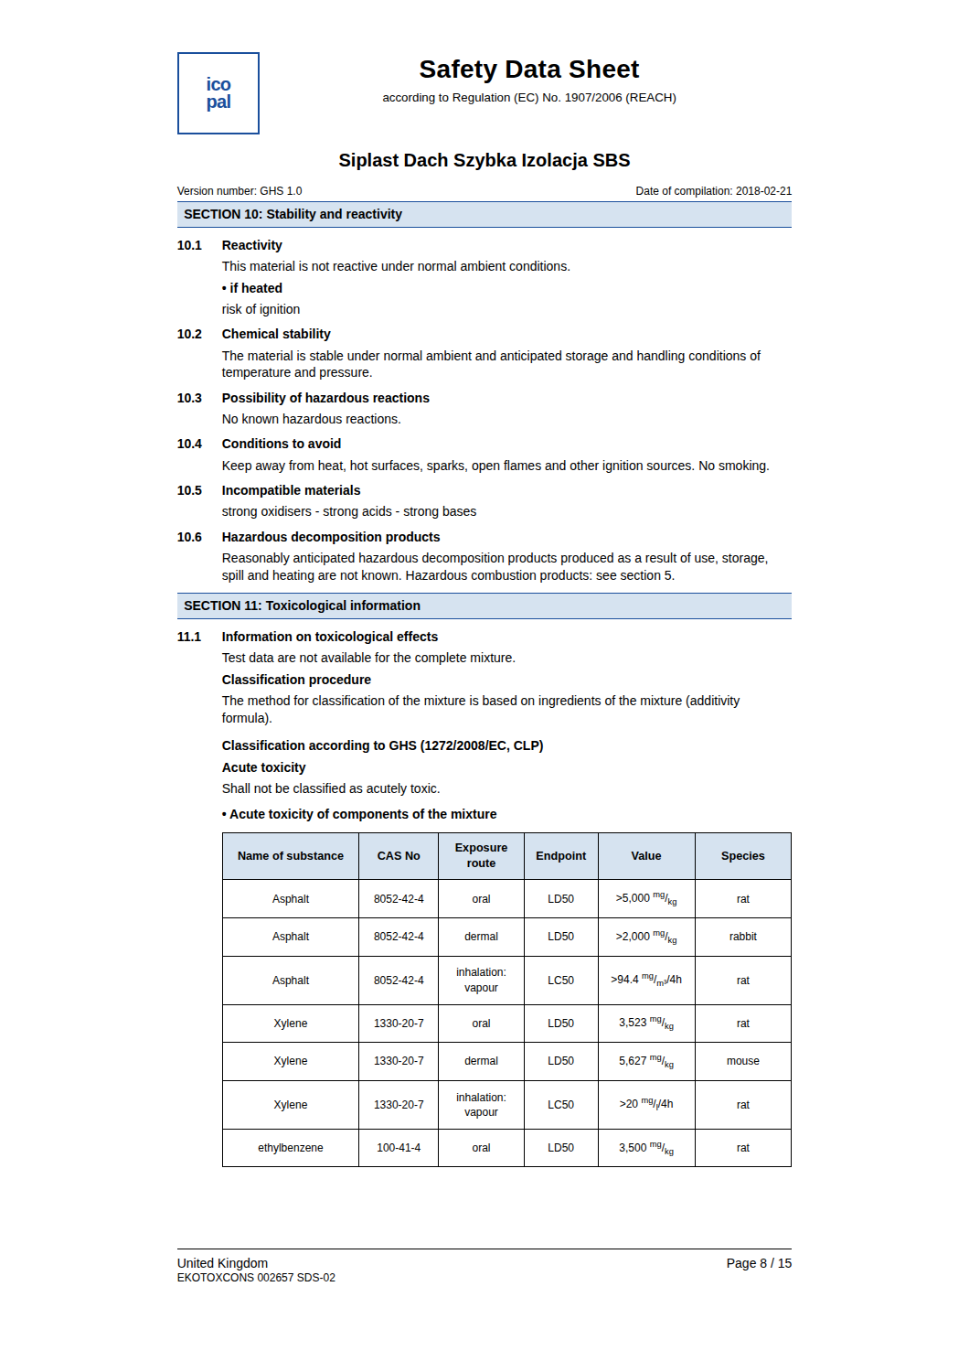ico
pal
Safety Data Sheet
according to Regulation (EC) No. 1907/2006 (REACH)
Siplast Dach Szybka Izolacja SBS
Version number: GHS 1.0 Date of compilation: 2018-02-21
SECTION 10: Stability and reactivity
10.1
Reactivity
This material is not reactive under normal ambient conditions.
• if heated
risk of ignition
10.2
Chemical stability
The material is stable under normal ambient and anticipated storage and handling conditions of temperature and pressure.
10.3
Possibility of hazardous reactions
No known hazardous reactions.
10.4
Conditions to avoid
Keep away from heat, hot surfaces, sparks, open flames and other ignition sources. No smoking.
10.5
Incompatible materials
strong oxidisers - strong acids - strong bases
10.6
Hazardous decomposition products
Reasonably anticipated hazardous decomposition products produced as a result of use, storage, spill and heating are not known. Hazardous combustion products: see section 5.
SECTION 11: Toxicological information
11.1
Information on toxicological effects
Test data are not available for the complete mixture.
Classification procedure
The method for classification of the mixture is based on ingredients of the mixture (additivity formula).
Classification according to GHS (1272/2008/EC, CLP)
Acute toxicity
Shall not be classified as acutely toxic.
• Acute toxicity of components of the mixture
| Name of substance | CAS No | Exposure route | Endpoint | Value | Species |
| --- | --- | --- | --- | --- | --- |
| Asphalt | 8052-42-4 | oral | LD50 | >5,000 mg / kg | rat |
| Asphalt | 8052-42-4 | dermal | LD50 | >2,000 mg / kg | rabbit |
| Asphalt | 8052-42-4 | inhalation: vapour | LC50 | >94.4 mg / m³ /4h | rat |
| Xylene | 1330-20-7 | oral | LD50 | 3,523 mg / kg | rat |
| Xylene | 1330-20-7 | dermal | LD50 | 5,627 mg / kg | mouse |
| Xylene | 1330-20-7 | inhalation: vapour | LC50 | >20 mg / l /4h | rat |
| ethylbenzene | 100-41-4 | oral | LD50 | 3,500 mg / kg | rat |
United Kingdom
EKOTOXCONS 002657 SDS-02
Page 8 / 15